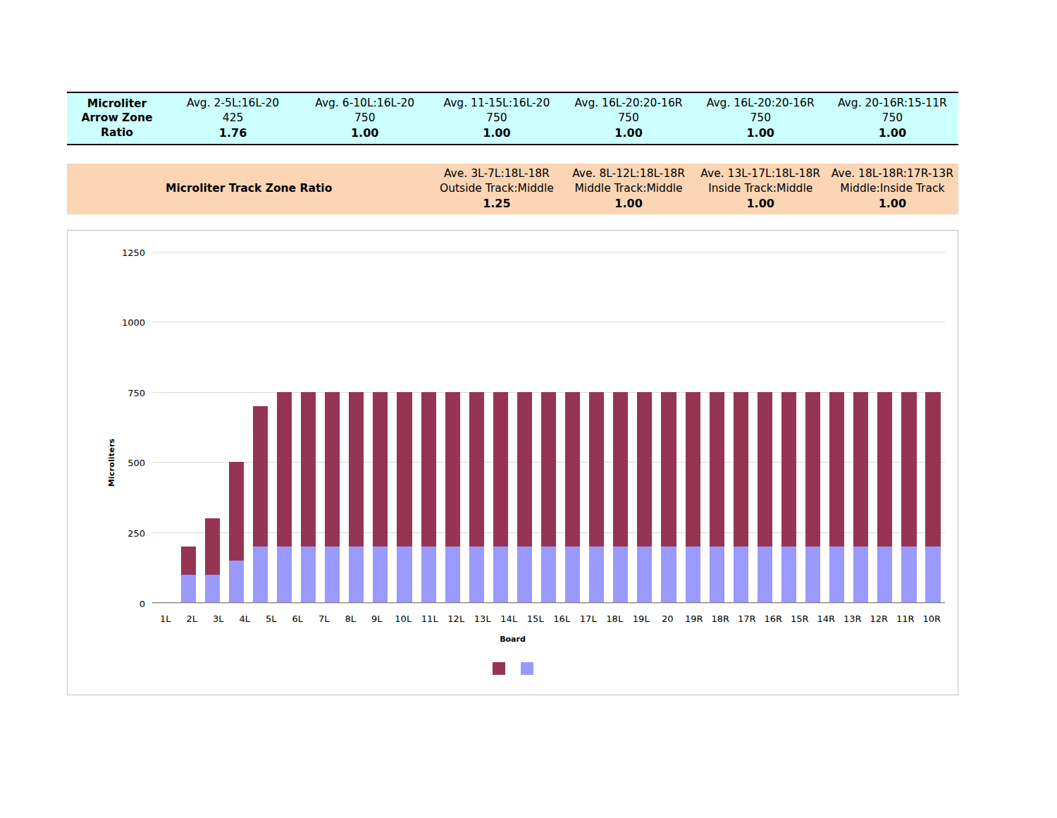| Microliter Arrow Zone Ratio | Avg. 2-5L:16L-20 425 1.76 | Avg. 6-10L:16L-20 750 1.00 | Avg. 11-15L:16L-20 750 1.00 | Avg. 16L-20:20-16R 750 1.00 | Avg. 16L-20:20-16R 750 1.00 | Avg. 20-16R:15-11R 750 1.00 |
| Microliter Track Zone Ratio | Ave. 3L-7L:18L-18R Outside Track:Middle 1.25 | Ave. 8L-12L:18L-18R Middle Track:Middle 1.00 | Ave. 13L-17L:18L-18R Inside Track:Middle 1.00 | Ave. 18L-18R:17R-13R Middle:Inside Track 1.00 |
Microliters
1250
1000
750
500
250
0
1L 2L 3L 4L 5L 6L 7L 8L 9L 10L 11L 12L 13L 14L 15L 16L 17L 18L 19L 20 19R 18R 17R 16R 15R 14R 13R 12R 11R 10R
Board